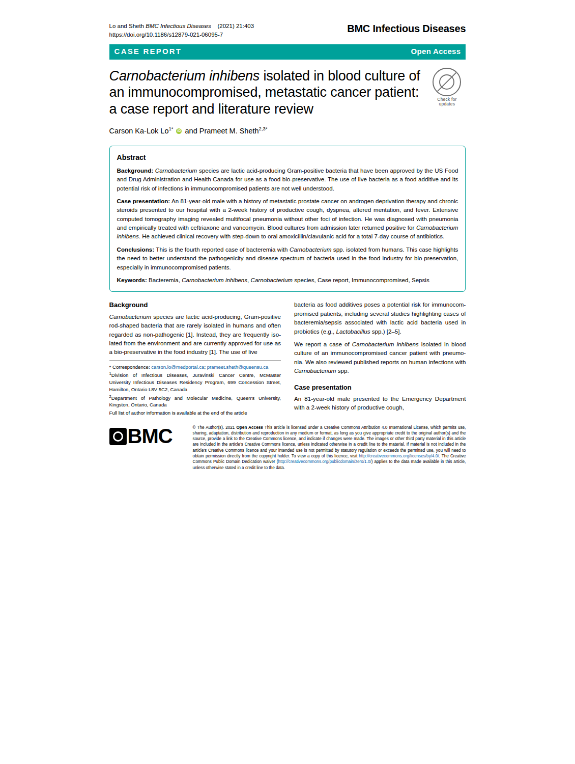Lo and Sheth BMC Infectious Diseases (2021) 21:403
https://doi.org/10.1186/s12879-021-06095-7
BMC Infectious Diseases
CASE REPORT
Open Access
Carnobacterium inhibens isolated in blood culture of an immunocompromised, metastatic cancer patient: a case report and literature review
Check for
updates
Carson Ka-Lok Lo1* and Prameet M. Sheth2,3*
Abstract
Background: Carnobacterium species are lactic acid-producing Gram-positive bacteria that have been approved by the US Food and Drug Administration and Health Canada for use as a food bio-preservative. The use of live bacteria as a food additive and its potential risk of infections in immunocompromised patients are not well understood.
Case presentation: An 81-year-old male with a history of metastatic prostate cancer on androgen deprivation therapy and chronic steroids presented to our hospital with a 2-week history of productive cough, dyspnea, altered mentation, and fever. Extensive computed tomography imaging revealed multifocal pneumonia without other foci of infection. He was diagnosed with pneumonia and empirically treated with ceftriaxone and vancomycin. Blood cultures from admission later returned positive for Carnobacterium inhibens. He achieved clinical recovery with step-down to oral amoxicillin/clavulanic acid for a total 7-day course of antibiotics.
Conclusions: This is the fourth reported case of bacteremia with Carnobacterium spp. isolated from humans. This case highlights the need to better understand the pathogenicity and disease spectrum of bacteria used in the food industry for bio-preservation, especially in immunocompromised patients.
Keywords: Bacteremia, Carnobacterium inhibens, Carnobacterium species, Case report, Immunocompromised, Sepsis
Background
Carnobacterium species are lactic acid-producing, Gram-positive rod-shaped bacteria that are rarely isolated in humans and often regarded as non-pathogenic [1]. Instead, they are frequently isolated from the environment and are currently approved for use as a bio-preservative in the food industry [1]. The use of live
* Correspondence: carson.lo@medportal.ca; prameet.sheth@queensu.ca
1Division of Infectious Diseases, Juravinski Cancer Centre, McMaster University Infectious Diseases Residency Program, 699 Concession Street, Hamilton, Ontario L8V 5C2, Canada
2Department of Pathology and Molecular Medicine, Queen's University, Kingston, Ontario, Canada
Full list of author information is available at the end of the article
bacteria as food additives poses a potential risk for immunocompromised patients, including several studies highlighting cases of bacteremia/sepsis associated with lactic acid bacteria used in probiotics (e.g., Lactobacillus spp.) [2–5].
We report a case of Carnobacterium inhibens isolated in blood culture of an immunocompromised cancer patient with pneumonia. We also reviewed published reports on human infections with Carnobacterium spp.
Case presentation
An 81-year-old male presented to the Emergency Department with a 2-week history of productive cough,
BMC
© The Author(s). 2021 Open Access This article is licensed under a Creative Commons Attribution 4.0 International License, which permits use, sharing, adaptation, distribution and reproduction in any medium or format, as long as you give appropriate credit to the original author(s) and the source, provide a link to the Creative Commons licence, and indicate if changes were made. The images or other third party material in this article are included in the article's Creative Commons licence, unless indicated otherwise in a credit line to the material. If material is not included in the article's Creative Commons licence and your intended use is not permitted by statutory regulation or exceeds the permitted use, you will need to obtain permission directly from the copyright holder. To view a copy of this licence, visit http://creativecommons.org/licenses/by/4.0/. The Creative Commons Public Domain Dedication waiver (http://creativecommons.org/publicdomain/zero/1.0/) applies to the data made available in this article, unless otherwise stated in a credit line to the data.